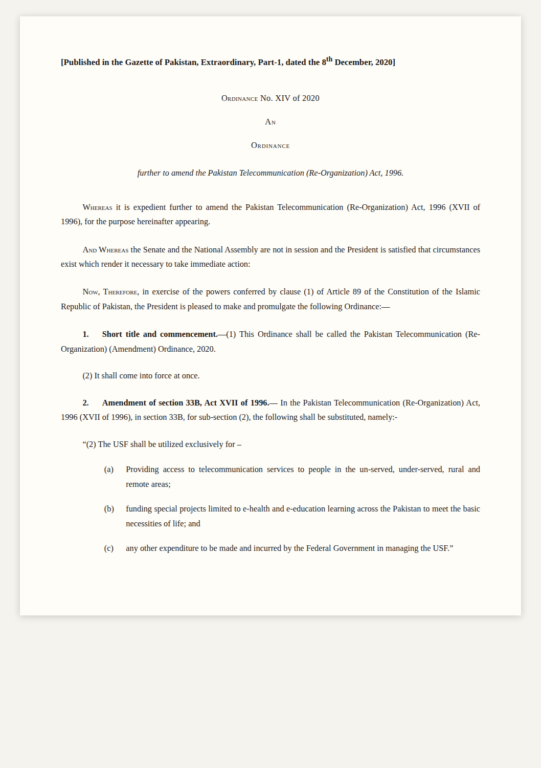[Published in the Gazette of Pakistan, Extraordinary, Part-1, dated the 8th December, 2020]
Ordinance No. XIV of 2020
An
Ordinance
further to amend the Pakistan Telecommunication (Re-Organization) Act, 1996.
Whereas it is expedient further to amend the Pakistan Telecommunication (Re-Organization) Act, 1996 (XVII of 1996), for the purpose hereinafter appearing.
And Whereas the Senate and the National Assembly are not in session and the President is satisfied that circumstances exist which render it necessary to take immediate action:
Now, Therefore, in exercise of the powers conferred by clause (1) of Article 89 of the Constitution of the Islamic Republic of Pakistan, the President is pleased to make and promulgate the following Ordinance:—
1. Short title and commencement.—(1) This Ordinance shall be called the Pakistan Telecommunication (Re-Organization) (Amendment) Ordinance, 2020.
(2) It shall come into force at once.
2. Amendment of section 33B, Act XVII of 1996.— In the Pakistan Telecommunication (Re-Organization) Act, 1996 (XVII of 1996), in section 33B, for sub-section (2), the following shall be substituted, namely:-
“(2) The USF shall be utilized exclusively for –
(a) Providing access to telecommunication services to people in the un-served, under-served, rural and remote areas;
(b) funding special projects limited to e-health and e-education learning across the Pakistan to meet the basic necessities of life; and
(c) any other expenditure to be made and incurred by the Federal Government in managing the USF.”